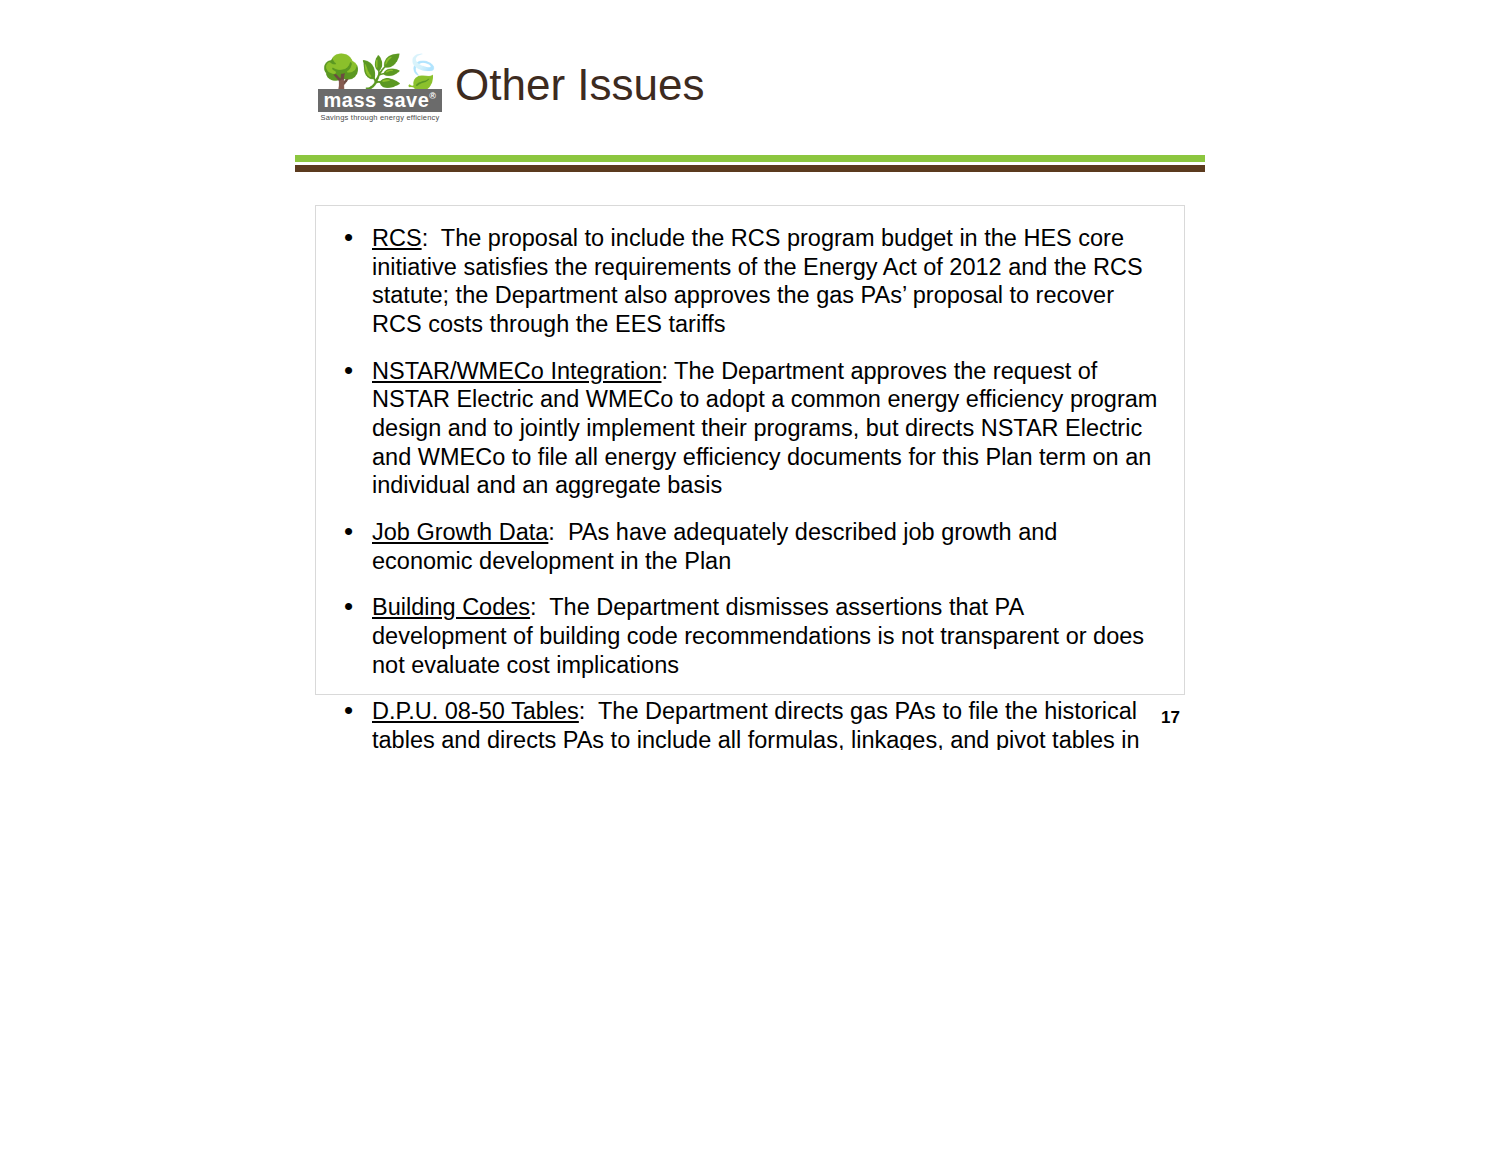🌳🌿🍃
mass save®
Savings through energy efficiency
Other Issues
RCS: The proposal to include the RCS program budget in the HES core initiative satisfies the requirements of the Energy Act of 2012 and the RCS statute; the Department also approves the gas PAs’ proposal to recover RCS costs through the EES tariffs
NSTAR/WMECo Integration: The Department approves the request of NSTAR Electric and WMECo to adopt a common energy efficiency program design and to jointly implement their programs, but directs NSTAR Electric and WMECo to file all energy efficiency documents for this Plan term on an individual and an aggregate basis
Job Growth Data: PAs have adequately described job growth and economic development in the Plan
Building Codes: The Department dismisses assertions that PA development of building code recommendations is not transparent or does not evaluate cost implications
D.P.U. 08-50 Tables: The Department directs gas PAs to file the historical tables and directs PAs to include all formulas, linkages, and pivot tables in their D.P.U. 08-50 tables
17